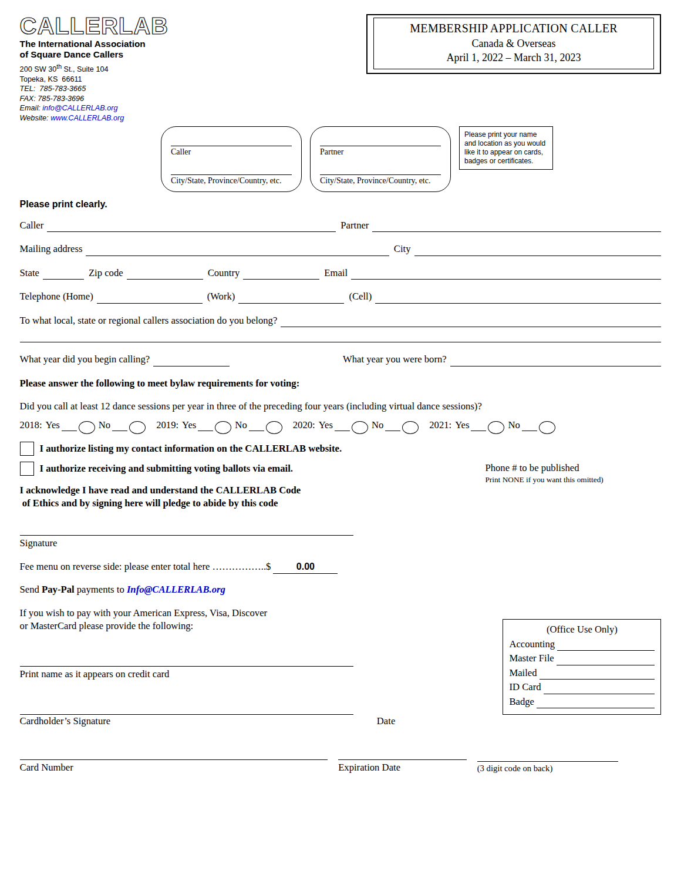CALLERLAB
The International Association
of Square Dance Callers
200 SW 30th St., Suite 104
Topeka, KS 66611
TEL: 785-783-3665
FAX: 785-783-3696
Email: info@CALLERLAB.org
Website: www.CALLERLAB.org
MEMBERSHIP APPLICATION CALLER
Canada & Overseas
April 1, 2022 – March 31, 2023
Caller
City/State, Province/Country, etc.
Partner
City/State, Province/Country, etc.
Please print your name and location as you would like it to appear on cards, badges or certificates.
Please print clearly.
Caller
Partner
Mailing address
City
State
Zip code
Country
Email
Telephone (Home)
(Work)
(Cell)
To what local, state or regional callers association do you belong?
What year did you begin calling?
What year you were born?
Please answer the following to meet bylaw requirements for voting:
Did you call at least 12 dance sessions per year in three of the preceding four years (including virtual dance sessions)?
2018: Yes No
2019: Yes No
2020: Yes No
2021: Yes No
I authorize listing my contact information on the CALLERLAB website.
I authorize receiving and submitting voting ballots via email.
Phone # to be published
Print NONE if you want this omitted)
I acknowledge I have read and understand the CALLERLAB Code
of Ethics and by signing here will pledge to abide by this code
Signature
Fee menu on reverse side: please enter total here ……………..$ 0.00
Send Pay-Pal payments to Info@CALLERLAB.org
If you wish to pay with your American Express, Visa, Discover
or MasterCard please provide the following:
(Office Use Only)
Accounting
Master File
Mailed
ID Card
Badge
Print name as it appears on credit card
Cardholder’s Signature
Date
Card Number
Expiration Date
(3 digit code on back)